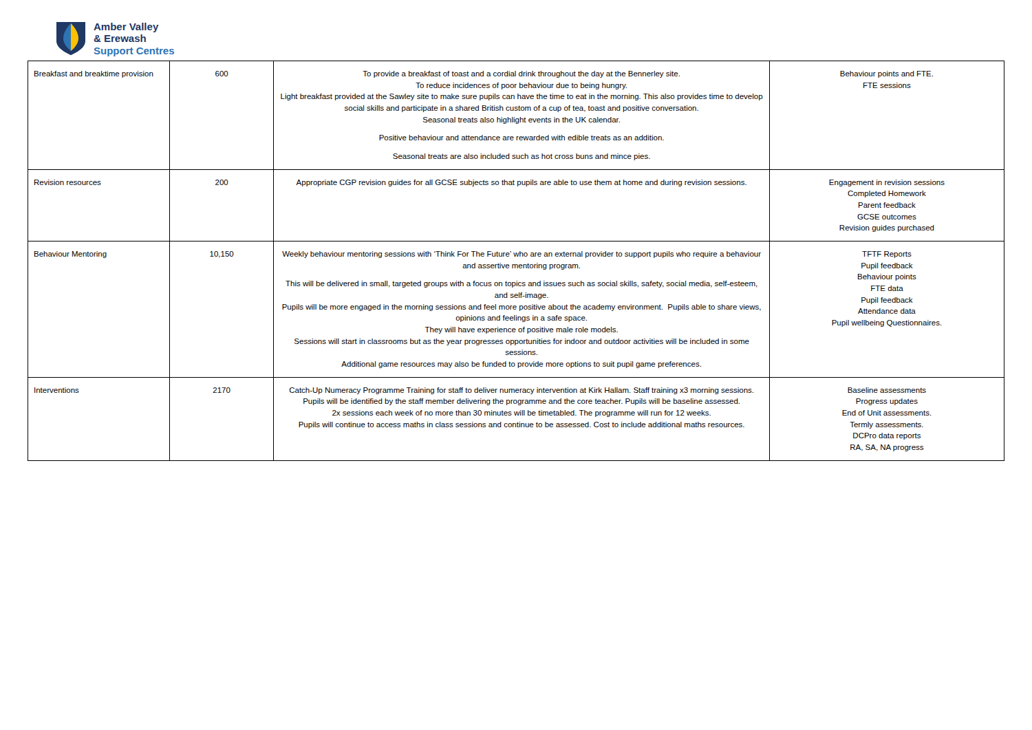Amber Valley
& Erewash
Support Centres
| Breakfast and breaktime provision | 600 | To provide a breakfast of toast and a cordial drink throughout the day at the Bennerley site. To reduce incidences of poor behaviour due to being hungry. Light breakfast provided at the Sawley site to make sure pupils can have the time to eat in the morning. This also provides time to develop social skills and participate in a shared British custom of a cup of tea, toast and positive conversation. Seasonal treats also highlight events in the UK calendar. Positive behaviour and attendance are rewarded with edible treats as an addition. Seasonal treats are also included such as hot cross buns and mince pies. | Behaviour points and FTE. FTE sessions |
| Revision resources | 200 | Appropriate CGP revision guides for all GCSE subjects so that pupils are able to use them at home and during revision sessions. | Engagement in revision sessions Completed Homework Parent feedback GCSE outcomes Revision guides purchased |
| Behaviour Mentoring | 10,150 | Weekly behaviour mentoring sessions with ‘Think For The Future’ who are an external provider to support pupils who require a behaviour and assertive mentoring program. This will be delivered in small, targeted groups with a focus on topics and issues such as social skills, safety, social media, self-esteem, and self-image. Pupils will be more engaged in the morning sessions and feel more positive about the academy environment. Pupils able to share views, opinions and feelings in a safe space. They will have experience of positive male role models. Sessions will start in classrooms but as the year progresses opportunities for indoor and outdoor activities will be included in some sessions. Additional game resources may also be funded to provide more options to suit pupil game preferences. | TFTF Reports Pupil feedback Behaviour points FTE data Pupil feedback Attendance data Pupil wellbeing Questionnaires. |
| Interventions | 2170 | Catch-Up Numeracy Programme Training for staff to deliver numeracy intervention at Kirk Hallam. Staff training x3 morning sessions. Pupils will be identified by the staff member delivering the programme and the core teacher. Pupils will be baseline assessed. 2x sessions each week of no more than 30 minutes will be timetabled. The programme will run for 12 weeks. Pupils will continue to access maths in class sessions and continue to be assessed. Cost to include additional maths resources. | Baseline assessments Progress updates End of Unit assessments. Termly assessments. DCPro data reports RA, SA, NA progress |